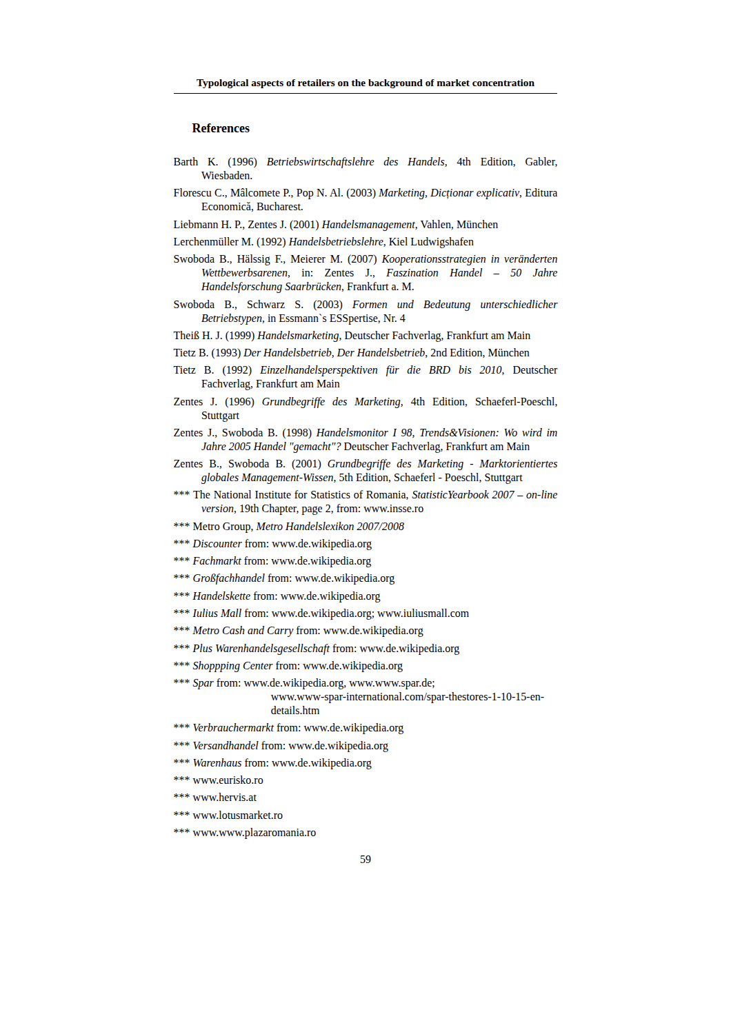Typological aspects of retailers on the background of market concentration
References
Barth K. (1996) Betriebswirtschaftslehre des Handels, 4th Edition, Gabler, Wiesbaden.
Florescu C., Mâlcomete P., Pop N. Al. (2003) Marketing, Dicționar explicativ, Editura Economică, Bucharest.
Liebmann H. P., Zentes J. (2001) Handelsmanagement, Vahlen, München
Lerchenmüller M. (1992) Handelsbetriebslehre, Kiel Ludwigshafen
Swoboda B., Hälssig F., Meierer M. (2007) Kooperationsstrategien in veränderten Wettbewerbsarenen, in: Zentes J., Faszination Handel – 50 Jahre Handelsforschung Saarbrücken, Frankfurt a. M.
Swoboda B., Schwarz S. (2003) Formen und Bedeutung unterschiedlicher Betriebstypen, in Essmann`s ESSpertise, Nr. 4
Theiß H. J. (1999) Handelsmarketing, Deutscher Fachverlag, Frankfurt am Main
Tietz B. (1993) Der Handelsbetrieb, Der Handelsbetrieb, 2nd Edition, München
Tietz B. (1992) Einzelhandelsperspektiven für die BRD bis 2010, Deutscher Fachverlag, Frankfurt am Main
Zentes J. (1996) Grundbegriffe des Marketing, 4th Edition, Schaeferl-Poeschl, Stuttgart
Zentes J., Swoboda B. (1998) Handelsmonitor I 98, Trends&Visionen: Wo wird im Jahre 2005 Handel "gemacht"? Deutscher Fachverlag, Frankfurt am Main
Zentes B., Swoboda B. (2001) Grundbegriffe des Marketing - Marktorientiertes globales Management-Wissen, 5th Edition, Schaeferl - Poeschl, Stuttgart
*** The National Institute for Statistics of Romania, StatisticYearbook 2007 – on-line version, 19th Chapter, page 2, from: www.insse.ro
*** Metro Group, Metro Handelslexikon 2007/2008
*** Discounter from: www.de.wikipedia.org
*** Fachmarkt from: www.de.wikipedia.org
*** Großfachhandel from: www.de.wikipedia.org
*** Handelskette from: www.de.wikipedia.org
*** Iulius Mall from: www.de.wikipedia.org; www.iuliusmall.com
*** Metro Cash and Carry from: www.de.wikipedia.org
*** Plus Warenhandelsgesellschaft from: www.de.wikipedia.org
*** Shoppping Center from: www.de.wikipedia.org
*** Spar from: www.de.wikipedia.org, www.www.spar.de; www.www-spar-international.com/spar-thestores-1-10-15-en-details.htm
*** Verbrauchermarkt from: www.de.wikipedia.org
*** Versandhandel from: www.de.wikipedia.org
*** Warenhaus from: www.de.wikipedia.org
*** www.eurisko.ro
*** www.hervis.at
*** www.lotusmarket.ro
*** www.www.plazaromania.ro
59